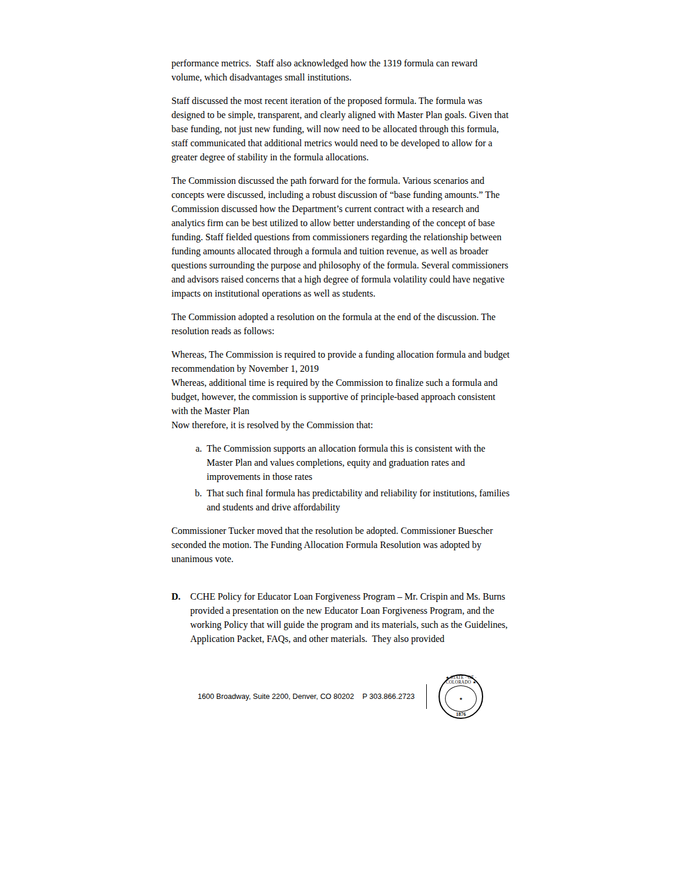performance metrics. Staff also acknowledged how the 1319 formula can reward volume, which disadvantages small institutions.
Staff discussed the most recent iteration of the proposed formula. The formula was designed to be simple, transparent, and clearly aligned with Master Plan goals. Given that base funding, not just new funding, will now need to be allocated through this formula, staff communicated that additional metrics would need to be developed to allow for a greater degree of stability in the formula allocations.
The Commission discussed the path forward for the formula. Various scenarios and concepts were discussed, including a robust discussion of “base funding amounts.” The Commission discussed how the Department’s current contract with a research and analytics firm can be best utilized to allow better understanding of the concept of base funding. Staff fielded questions from commissioners regarding the relationship between funding amounts allocated through a formula and tuition revenue, as well as broader questions surrounding the purpose and philosophy of the formula. Several commissioners and advisors raised concerns that a high degree of formula volatility could have negative impacts on institutional operations as well as students.
The Commission adopted a resolution on the formula at the end of the discussion. The resolution reads as follows:
Whereas, The Commission is required to provide a funding allocation formula and budget recommendation by November 1, 2019
Whereas, additional time is required by the Commission to finalize such a formula and budget, however, the commission is supportive of principle-based approach consistent with the Master Plan
Now therefore, it is resolved by the Commission that:
The Commission supports an allocation formula this is consistent with the Master Plan and values completions, equity and graduation rates and improvements in those rates
That such final formula has predictability and reliability for institutions, families and students and drive affordability
Commissioner Tucker moved that the resolution be adopted. Commissioner Buescher seconded the motion. The Funding Allocation Formula Resolution was adopted by unanimous vote.
D.
CCHE Policy for Educator Loan Forgiveness Program – Mr. Crispin and Ms. Burns provided a presentation on the new Educator Loan Forgiveness Program, and the working Policy that will guide the program and its materials, such as the Guidelines, Application Packet, FAQs, and other materials. They also provided
1600 Broadway, Suite 2200, Denver, CO 80202 P 303.866.2723
★ STATE · OF · COLORADO ★
★
1876